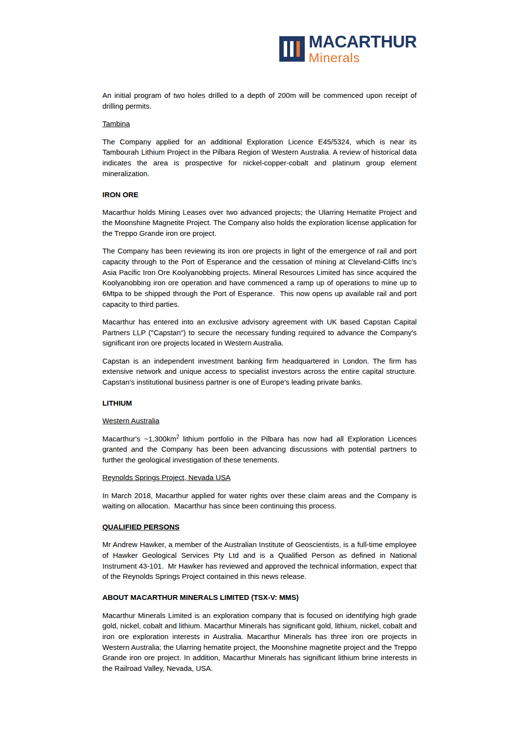MACARTHUR Minerals
An initial program of two holes drilled to a depth of 200m will be commenced upon receipt of drilling permits.
Tambina
The Company applied for an additional Exploration Licence E45/5324, which is near its Tambourah Lithium Project in the Pilbara Region of Western Australia. A review of historical data indicates the area is prospective for nickel-copper-cobalt and platinum group element mineralization.
Iron Ore
Macarthur holds Mining Leases over two advanced projects; the Ularring Hematite Project and the Moonshine Magnetite Project. The Company also holds the exploration license application for the Treppo Grande iron ore project.
The Company has been reviewing its iron ore projects in light of the emergence of rail and port capacity through to the Port of Esperance and the cessation of mining at Cleveland-Cliffs Inc's Asia Pacific Iron Ore Koolyanobbing projects. Mineral Resources Limited has since acquired the Koolyanobbing iron ore operation and have commenced a ramp up of operations to mine up to 6Mtpa to be shipped through the Port of Esperance. This now opens up available rail and port capacity to third parties.
Macarthur has entered into an exclusive advisory agreement with UK based Capstan Capital Partners LLP ("Capstan") to secure the necessary funding required to advance the Company's significant iron ore projects located in Western Australia.
Capstan is an independent investment banking firm headquartered in London. The firm has extensive network and unique access to specialist investors across the entire capital structure. Capstan's institutional business partner is one of Europe's leading private banks.
Lithium
Western Australia
Macarthur's ~1,300km2 lithium portfolio in the Pilbara has now had all Exploration Licences granted and the Company has been been advancing discussions with potential partners to further the geological investigation of these tenements.
Reynolds Springs Project, Nevada USA
In March 2018, Macarthur applied for water rights over these claim areas and the Company is waiting on allocation. Macarthur has since been continuing this process.
Qualified Persons
Mr Andrew Hawker, a member of the Australian Institute of Geoscientists, is a full-time employee of Hawker Geological Services Pty Ltd and is a Qualified Person as defined in National Instrument 43-101. Mr Hawker has reviewed and approved the technical information, expect that of the Reynolds Springs Project contained in this news release.
About Macarthur Minerals Limited (TSX-V: MMS)
Macarthur Minerals Limited is an exploration company that is focused on identifying high grade gold, nickel, cobalt and lithium. Macarthur Minerals has significant gold, lithium, nickel, cobalt and iron ore exploration interests in Australia. Macarthur Minerals has three iron ore projects in Western Australia; the Ularring hematite project, the Moonshine magnetite project and the Treppo Grande iron ore project. In addition, Macarthur Minerals has significant lithium brine interests in the Railroad Valley, Nevada, USA.